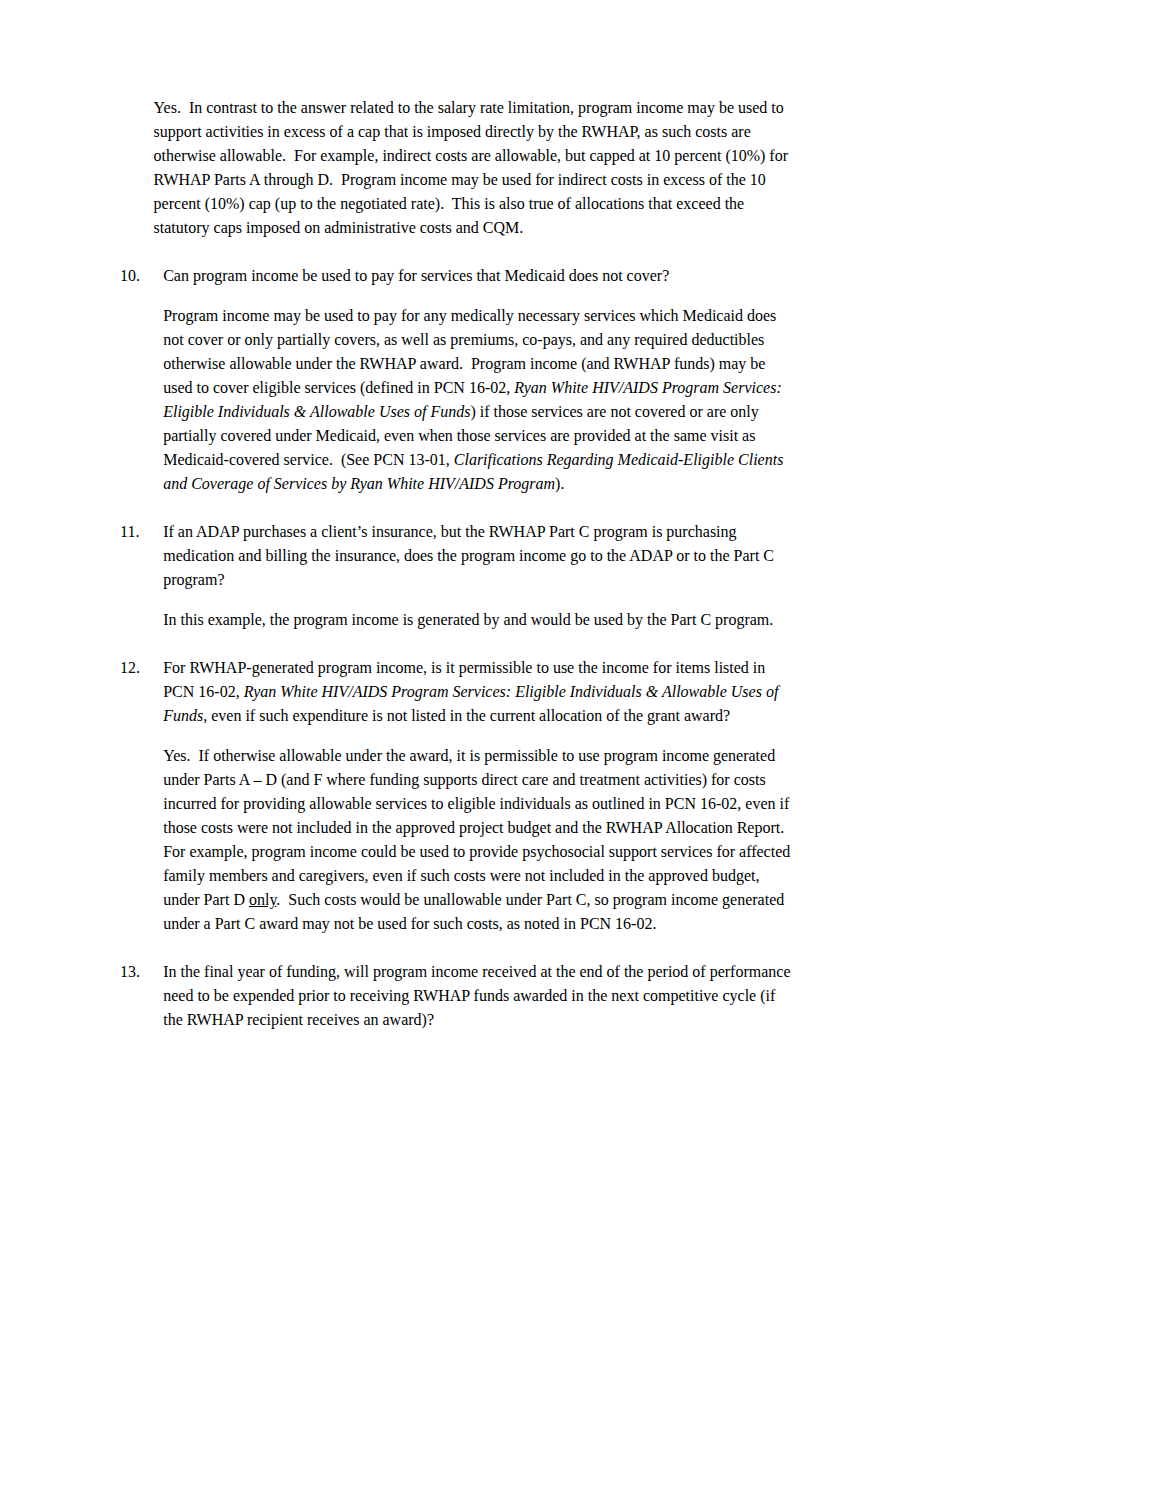Yes. In contrast to the answer related to the salary rate limitation, program income may be used to support activities in excess of a cap that is imposed directly by the RWHAP, as such costs are otherwise allowable. For example, indirect costs are allowable, but capped at 10 percent (10%) for RWHAP Parts A through D. Program income may be used for indirect costs in excess of the 10 percent (10%) cap (up to the negotiated rate). This is also true of allocations that exceed the statutory caps imposed on administrative costs and CQM.
Can program income be used to pay for services that Medicaid does not cover?
Program income may be used to pay for any medically necessary services which Medicaid does not cover or only partially covers, as well as premiums, co-pays, and any required deductibles otherwise allowable under the RWHAP award. Program income (and RWHAP funds) may be used to cover eligible services (defined in PCN 16-02, Ryan White HIV/AIDS Program Services: Eligible Individuals & Allowable Uses of Funds) if those services are not covered or are only partially covered under Medicaid, even when those services are provided at the same visit as Medicaid-covered service. (See PCN 13-01, Clarifications Regarding Medicaid-Eligible Clients and Coverage of Services by Ryan White HIV/AIDS Program).
If an ADAP purchases a client’s insurance, but the RWHAP Part C program is purchasing medication and billing the insurance, does the program income go to the ADAP or to the Part C program?
In this example, the program income is generated by and would be used by the Part C program.
For RWHAP-generated program income, is it permissible to use the income for items listed in PCN 16-02, Ryan White HIV/AIDS Program Services: Eligible Individuals & Allowable Uses of Funds, even if such expenditure is not listed in the current allocation of the grant award?
Yes. If otherwise allowable under the award, it is permissible to use program income generated under Parts A – D (and F where funding supports direct care and treatment activities) for costs incurred for providing allowable services to eligible individuals as outlined in PCN 16-02, even if those costs were not included in the approved project budget and the RWHAP Allocation Report. For example, program income could be used to provide psychosocial support services for affected family members and caregivers, even if such costs were not included in the approved budget, under Part D only. Such costs would be unallowable under Part C, so program income generated under a Part C award may not be used for such costs, as noted in PCN 16-02.
In the final year of funding, will program income received at the end of the period of performance need to be expended prior to receiving RWHAP funds awarded in the next competitive cycle (if the RWHAP recipient receives an award)?